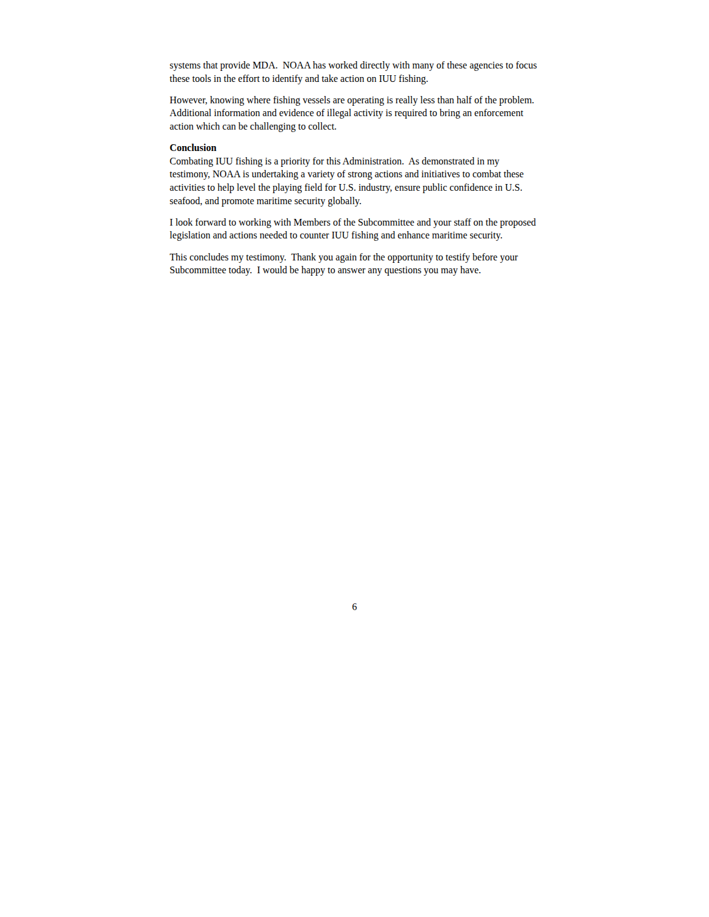systems that provide MDA. NOAA has worked directly with many of these agencies to focus these tools in the effort to identify and take action on IUU fishing.
However, knowing where fishing vessels are operating is really less than half of the problem. Additional information and evidence of illegal activity is required to bring an enforcement action which can be challenging to collect.
Conclusion
Combating IUU fishing is a priority for this Administration. As demonstrated in my testimony, NOAA is undertaking a variety of strong actions and initiatives to combat these activities to help level the playing field for U.S. industry, ensure public confidence in U.S. seafood, and promote maritime security globally.
I look forward to working with Members of the Subcommittee and your staff on the proposed legislation and actions needed to counter IUU fishing and enhance maritime security.
This concludes my testimony. Thank you again for the opportunity to testify before your Subcommittee today. I would be happy to answer any questions you may have.
6